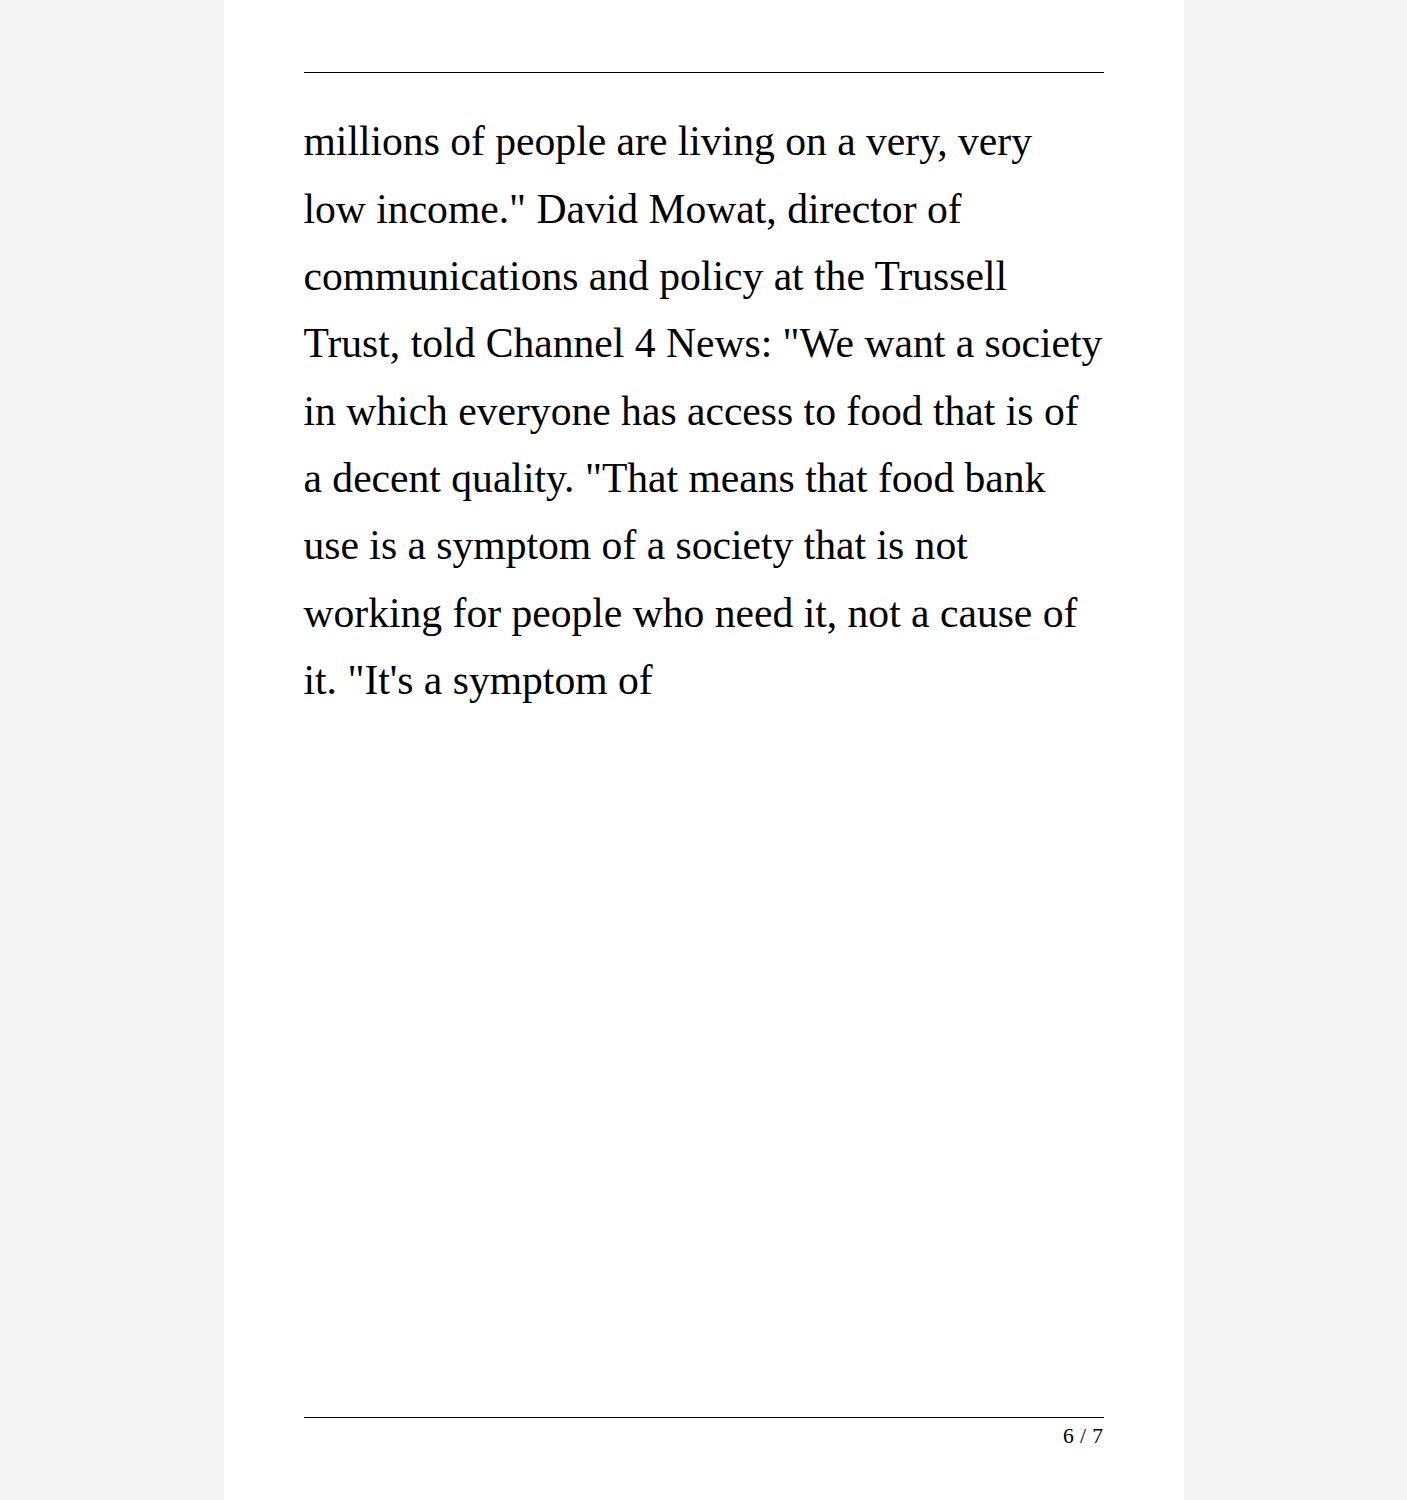millions of people are living on a very, very low income." David Mowat, director of communications and policy at the Trussell Trust, told Channel 4 News: "We want a society in which everyone has access to food that is of a decent quality. "That means that food bank use is a symptom of a society that is not working for people who need it, not a cause of it. "It's a symptom of
6 / 7